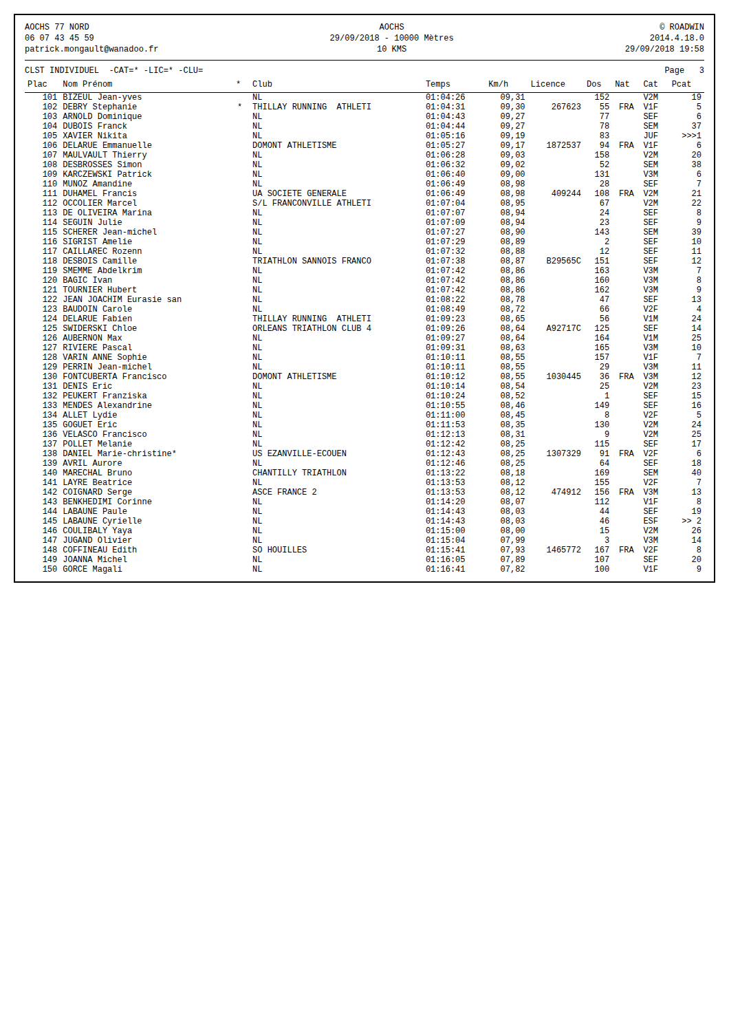AOCHS 77 NORD 06 07 43 45 59 patrick.mongault@wanadoo.fr
AOCHS 29/09/2018 - 10000 Mètres 10 KMS
© ROADWIN 2014.4.18.0 29/09/2018 19:58
CLST INDIVIDUEL -CAT=* -LIC=* -CLU= Page 3
| Plac | Nom Prénom | * | Club | Temps | Km/h | Licence | Dos | Nat | Cat | Pcat |
| --- | --- | --- | --- | --- | --- | --- | --- | --- | --- | --- |
| 101 | BIZEUL Jean-yves | | NL | 01:04:26 | 09,31 | | 152 | | V2M | 19 |
| 102 | DEBRY Stephanie | * | THILLAY RUNNING ATHLETI | 01:04:31 | 09,30 | 267623 | 55 | FRA | V1F | 5 |
| 103 | ARNOLD Dominique | | NL | 01:04:43 | 09,27 | | 77 | | SEF | 6 |
| 104 | DUBOIS Franck | | NL | 01:04:44 | 09,27 | | 78 | | SEM | 37 |
| 105 | XAVIER Nikita | | NL | 01:05:16 | 09,19 | | 83 | | JUF | >>>1 |
| 106 | DELARUE Emmanuelle | | DOMONT ATHLETISME | 01:05:27 | 09,17 | 1872537 | 94 | FRA | V1F | 6 |
| 107 | MAULVAULT Thierry | | NL | 01:06:28 | 09,03 | | 158 | | V2M | 20 |
| 108 | DESBROSSES Simon | | NL | 01:06:32 | 09,02 | | 52 | | SEM | 38 |
| 109 | KARCZEWSKI Patrick | | NL | 01:06:40 | 09,00 | | 131 | | V3M | 6 |
| 110 | MUNOZ Amandine | | NL | 01:06:49 | 08,98 | | 28 | | SEF | 7 |
| 111 | DUHAMEL Francis | | UA SOCIETE GENERALE | 01:06:49 | 08,98 | 409244 | 108 | FRA | V2M | 21 |
| 112 | OCCOLIER Marcel | | S/L FRANCONVILLE ATHLETI | 01:07:04 | 08,95 | | 67 | | V2M | 22 |
| 113 | DE OLIVEIRA Marina | | NL | 01:07:07 | 08,94 | | 24 | | SEF | 8 |
| 114 | SEGUIN Julie | | NL | 01:07:09 | 08,94 | | 23 | | SEF | 9 |
| 115 | SCHERER Jean-michel | | NL | 01:07:27 | 08,90 | | 143 | | SEM | 39 |
| 116 | SIGRIST Amelie | | NL | 01:07:29 | 08,89 | | 2 | | SEF | 10 |
| 117 | CAILLAREC Rozenn | | NL | 01:07:32 | 08,88 | | 12 | | SEF | 11 |
| 118 | DESBOIS Camille | | TRIATHLON SANNOIS FRANCO | 01:07:38 | 08,87 | B29565C | 151 | | SEF | 12 |
| 119 | SMEMME Abdelkrim | | NL | 01:07:42 | 08,86 | | 163 | | V3M | 7 |
| 120 | BAGIC Ivan | | NL | 01:07:42 | 08,86 | | 160 | | V3M | 8 |
| 121 | TOURNIER Hubert | | NL | 01:07:42 | 08,86 | | 162 | | V3M | 9 |
| 122 | JEAN JOACHIM Eurasie san | | NL | 01:08:22 | 08,78 | | 47 | | SEF | 13 |
| 123 | BAUDOIN Carole | | NL | 01:08:49 | 08,72 | | 66 | | V2F | 4 |
| 124 | DELARUE Fabien | | THILLAY RUNNING ATHLETI | 01:09:23 | 08,65 | | 56 | | V1M | 24 |
| 125 | SWIDERSKI Chloe | | ORLEANS TRIATHLON CLUB 4 | 01:09:26 | 08,64 | A92717C | 125 | | SEF | 14 |
| 126 | AUBERNON Max | | NL | 01:09:27 | 08,64 | | 164 | | V1M | 25 |
| 127 | RIVIERE Pascal | | NL | 01:09:31 | 08,63 | | 165 | | V3M | 10 |
| 128 | VARIN ANNE Sophie | | NL | 01:10:11 | 08,55 | | 157 | | V1F | 7 |
| 129 | PERRIN Jean-michel | | NL | 01:10:11 | 08,55 | | 29 | | V3M | 11 |
| 130 | FONTCUBERTA Francisco | | DOMONT ATHLETISME | 01:10:12 | 08,55 | 1030445 | 36 | FRA | V3M | 12 |
| 131 | DENIS Eric | | NL | 01:10:14 | 08,54 | | 25 | | V2M | 23 |
| 132 | PEUKERT Franziska | | NL | 01:10:24 | 08,52 | | 1 | | SEF | 15 |
| 133 | MENDES Alexandrine | | NL | 01:10:55 | 08,46 | | 149 | | SEF | 16 |
| 134 | ALLET Lydie | | NL | 01:11:00 | 08,45 | | 8 | | V2F | 5 |
| 135 | GOGUET Eric | | NL | 01:11:53 | 08,35 | | 130 | | V2M | 24 |
| 136 | VELASCO Francisco | | NL | 01:12:13 | 08,31 | | 9 | | V2M | 25 |
| 137 | POLLET Melanie | | NL | 01:12:42 | 08,25 | | 115 | | SEF | 17 |
| 138 | DANIEL Marie-christine* | | US EZANVILLE-ECOUEN | 01:12:43 | 08,25 | 1307329 | 91 | FRA | V2F | 6 |
| 139 | AVRIL Aurore | | NL | 01:12:46 | 08,25 | | 64 | | SEF | 18 |
| 140 | MARECHAL Bruno | | CHANTILLY TRIATHLON | 01:13:22 | 08,18 | | 169 | | SEM | 40 |
| 141 | LAYRE Beatrice | | NL | 01:13:53 | 08,12 | | 155 | | V2F | 7 |
| 142 | COIGNARD Serge | | ASCE FRANCE 2 | 01:13:53 | 08,12 | 474912 | 156 | FRA | V3M | 13 |
| 143 | BENKHEDIMI Corinne | | NL | 01:14:20 | 08,07 | | 112 | | V1F | 8 |
| 144 | LABAUNE Paule | | NL | 01:14:43 | 08,03 | | 44 | | SEF | 19 |
| 145 | LABAUNE Cyrielle | | NL | 01:14:43 | 08,03 | | 46 | | ESF | >> 2 |
| 146 | COULIBALY Yaya | | NL | 01:15:00 | 08,00 | | 15 | | V2M | 26 |
| 147 | JUGAND Olivier | | NL | 01:15:04 | 07,99 | | 3 | | V3M | 14 |
| 148 | COFFINEAU Edith | | SO HOUILLES | 01:15:41 | 07,93 | 1465772 | 167 | FRA | V2F | 8 |
| 149 | JOANNA Michel | | NL | 01:16:05 | 07,89 | | 107 | | SEF | 20 |
| 150 | GORCE Magali | | NL | 01:16:41 | 07,82 | | 100 | | V1F | 9 |